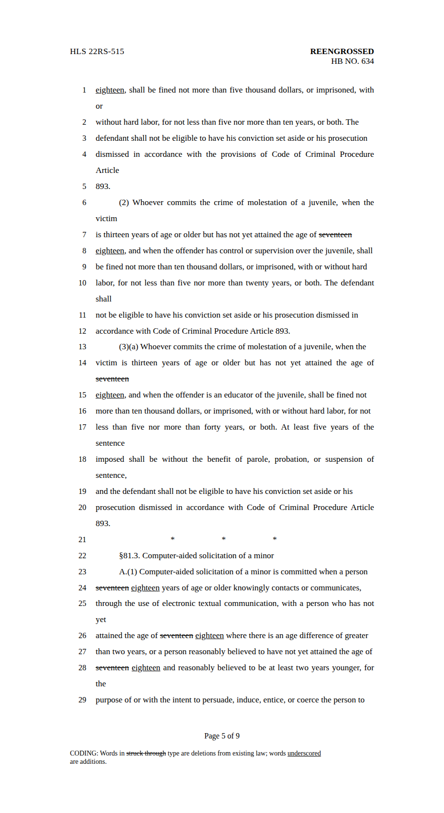HLS 22RS-515
REENGROSSED HB NO. 634
eighteen, shall be fined not more than five thousand dollars, or imprisoned, with or
without hard labor, for not less than five nor more than ten years, or both. The
defendant shall not be eligible to have his conviction set aside or his prosecution
dismissed in accordance with the provisions of Code of Criminal Procedure Article
893.
(2) Whoever commits the crime of molestation of a juvenile, when the victim
is thirteen years of age or older but has not yet attained the age of seventeen
eighteen, and when the offender has control or supervision over the juvenile, shall
be fined not more than ten thousand dollars, or imprisoned, with or without hard
labor, for not less than five nor more than twenty years, or both. The defendant shall
not be eligible to have his conviction set aside or his prosecution dismissed in
accordance with Code of Criminal Procedure Article 893.
(3)(a) Whoever commits the crime of molestation of a juvenile, when the
victim is thirteen years of age or older but has not yet attained the age of seventeen
eighteen, and when the offender is an educator of the juvenile, shall be fined not
more than ten thousand dollars, or imprisoned, with or without hard labor, for not
less than five nor more than forty years, or both. At least five years of the sentence
imposed shall be without the benefit of parole, probation, or suspension of sentence,
and the defendant shall not be eligible to have his conviction set aside or his
prosecution dismissed in accordance with Code of Criminal Procedure Article 893.
* * *
§81.3. Computer-aided solicitation of a minor
A.(1) Computer-aided solicitation of a minor is committed when a person
seventeen eighteen years of age or older knowingly contacts or communicates,
through the use of electronic textual communication, with a person who has not yet
attained the age of seventeen eighteen where there is an age difference of greater
than two years, or a person reasonably believed to have not yet attained the age of
seventeen eighteen and reasonably believed to be at least two years younger, for the
purpose of or with the intent to persuade, induce, entice, or coerce the person to
Page 5 of 9
CODING: Words in struck through type are deletions from existing law; words underscored
are additions.